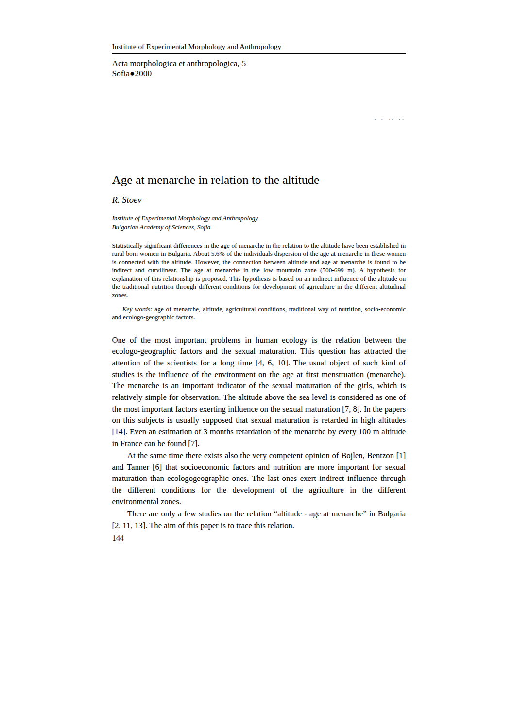Institute of Experimental Morphology and Anthropology
Acta morphologica et anthropologica, 5 Sofia●2000
. . .. ..
Age at menarche in relation to the altitude
R. Stoev
Institute of Experimental Morphology and Anthropology
Bulgarian Academy of Sciences, Sofia
Statistically significant differences in the age of menarche in the relation to the altitude have been established in rural born women in Bulgaria. About 5.6% of the individuals dispersion of the age at menarche in these women is connected with the altitude. However, the connection between altitude and age at menarche is found to be indirect and curvilinear. The age at menarche in the low mountain zone (500-699 m). A hypothesis for explanation of this relationship is proposed. This hypothesis is based on an indirect influence of the altitude on the traditional nutrition through different conditions for development of agriculture in the different altitudinal zones.
Key words: age of menarche, altitude, agricultural conditions, traditional way of nutrition, socio-economic and ecologo-geographic factors.
One of the most important problems in human ecology is the relation between the ecologo-geographic factors and the sexual maturation. This question has attracted the attention of the scientists for a long time [4, 6, 10]. The usual object of such kind of studies is the influence of the environment on the age at first menstruation (menarche). The menarche is an important indicator of the sexual maturation of the girls, which is relatively simple for observation. The altitude above the sea level is considered as one of the most important factors exerting influence on the sexual maturation [7, 8]. In the papers on this subjects is usually supposed that sexual maturation is retarded in high altitudes [14]. Even an estimation of 3 months retardation of the menarche by every 100 m altitude in France can be found [7].
At the same time there exists also the very competent opinion of Bojlen, Bentzon [1] and Tanner [6] that socioeconomic factors and nutrition are more important for sexual maturation than ecologogeographic ones. The last ones exert indirect influence through the different conditions for the development of the agriculture in the different environmental zones.
There are only a few studies on the relation “altitude - age at menarche” in Bulgaria [2, 11, 13]. The aim of this paper is to trace this relation.
144